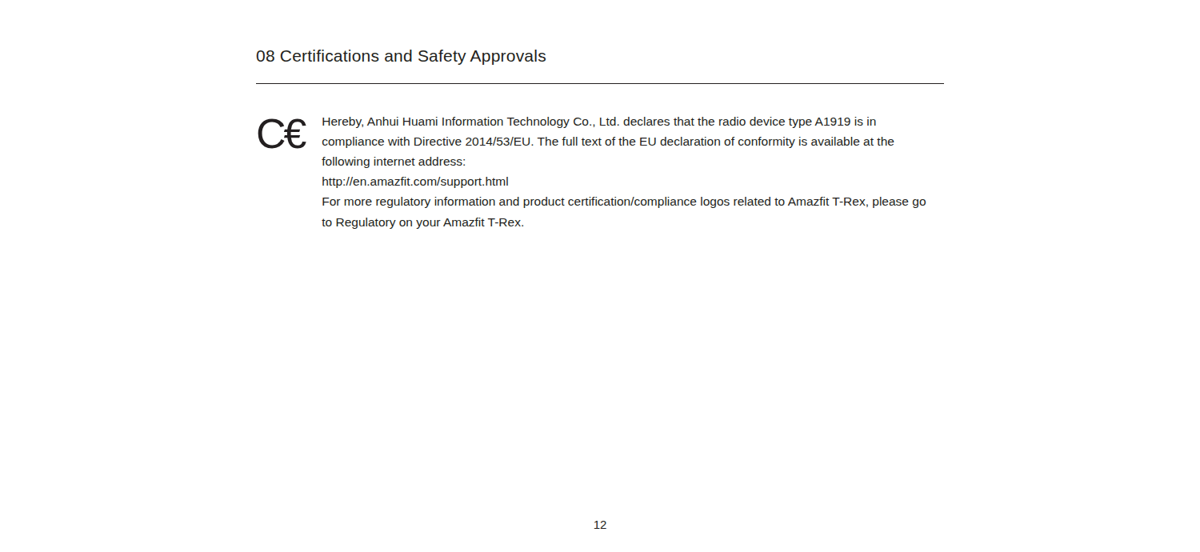08 Certifications and Safety Approvals
C€
Hereby, Anhui Huami Information Technology Co., Ltd. declares that the radio device type A1919 is in compliance with Directive 2014/53/EU. The full text of the EU declaration of conformity is available at the following internet address:
http://en.amazfit.com/support.html
For more regulatory information and product certification/compliance logos related to Amazfit T-Rex, please go to Regulatory on your Amazfit T-Rex.
12